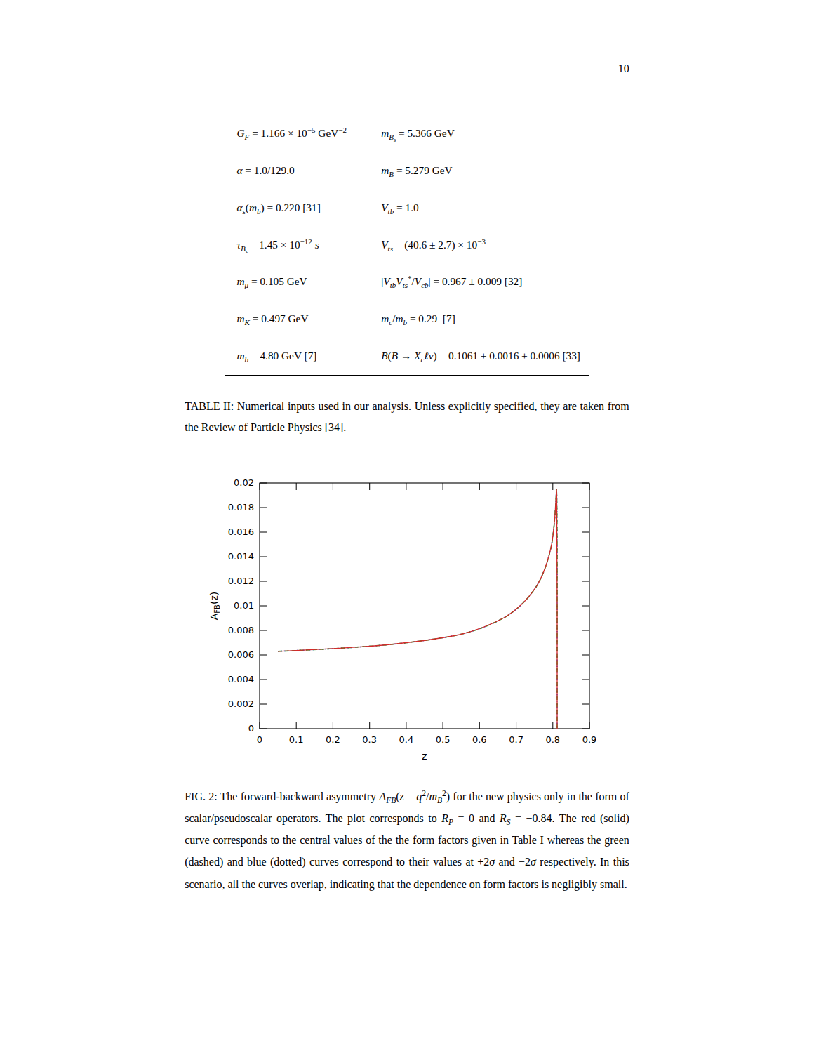10
| G F = 1.166 × 10 −5 GeV −2 | m B s = 5.366 GeV |
| α = 1.0/129.0 | m B = 5.279 GeV |
| α s ( m b ) = 0.220 [31] | V tb = 1.0 |
| τ B s = 1.45 × 10 −12 s | V ts = (40.6 ± 2.7) × 10 −3 |
| m μ = 0.105 GeV | / V tb V ts * / V cb / = 0.967 ± 0.009 [32] |
| m K = 0.497 GeV | m c / m b = 0.29 [7] |
| m b = 4.80 GeV [7] | B ( B → X c ℓν ) = 0.1061 ± 0.0016 ± 0.0006 [33] |
TABLE II: Numerical inputs used in our analysis. Unless explicitly specified, they are taken from the Review of Particle Physics [34].
0 0.002 0.004 0.006 0.008 0.01 0.012 0.014 0.016 0.018 0.02 0 0.1 0.2 0.3 0.4 0.5 0.6 0.7 0.8 0.9 z AFB(z)
FIG. 2: The forward-backward asymmetry AFB(z = q2/mB2) for the new physics only in the form of scalar/pseudoscalar operators. The plot corresponds to RP = 0 and RS = −0.84. The red (solid) curve corresponds to the central values of the the form factors given in Table I whereas the green (dashed) and blue (dotted) curves correspond to their values at +2σ and −2σ respectively. In this scenario, all the curves overlap, indicating that the dependence on form factors is negligibly small.